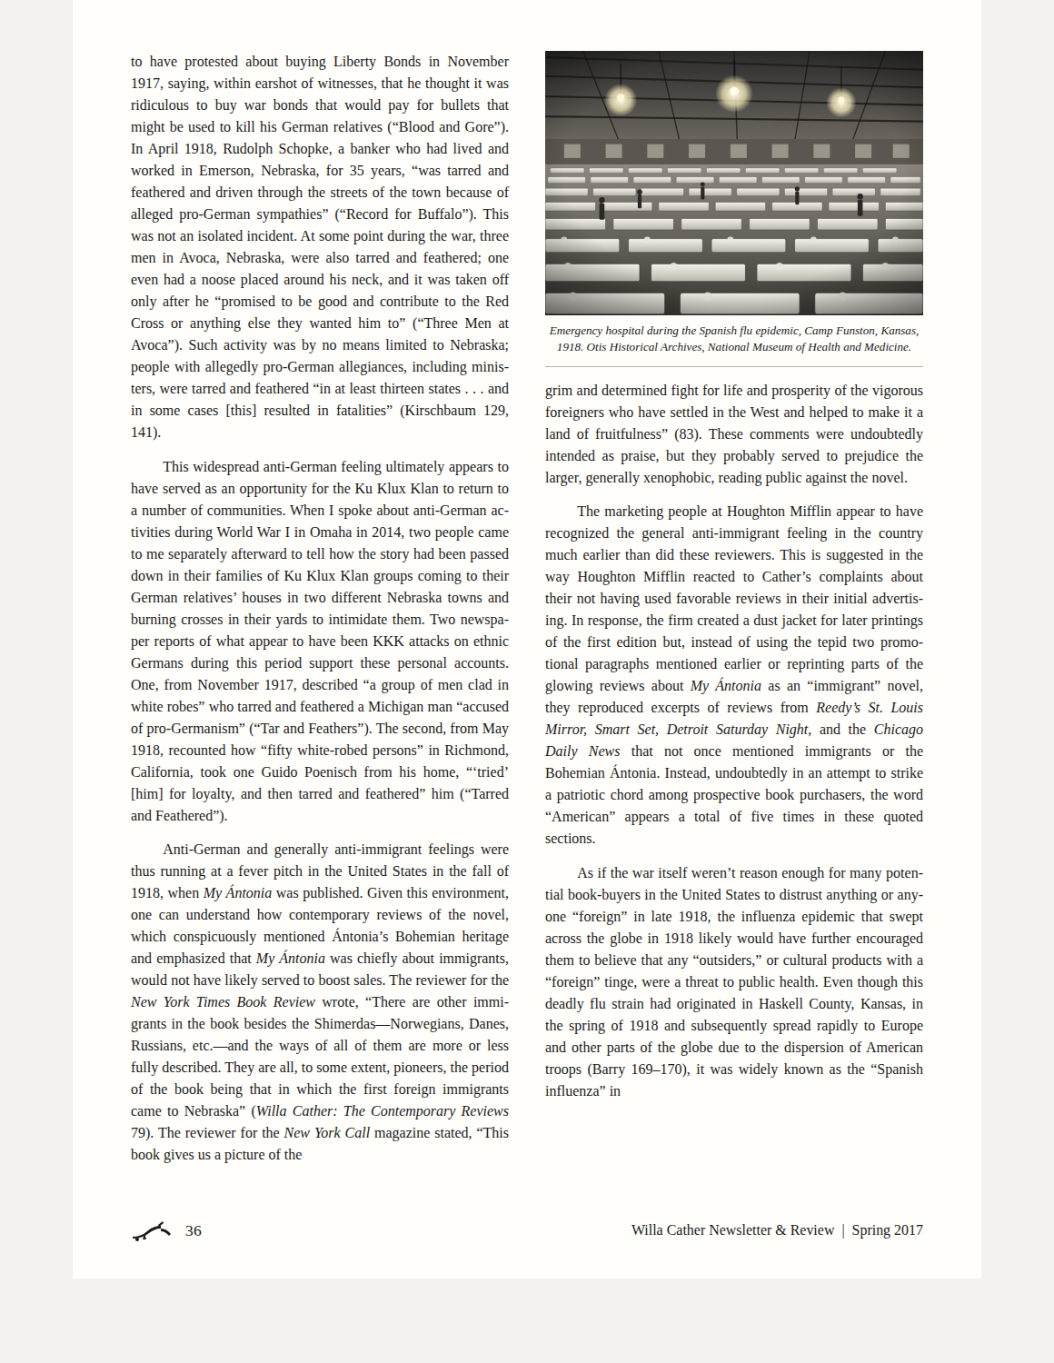to have protested about buying Liberty Bonds in November 1917, saying, within earshot of witnesses, that he thought it was ridiculous to buy war bonds that would pay for bullets that might be used to kill his German relatives (“Blood and Gore”). In April 1918, Rudolph Schopke, a banker who had lived and worked in Emerson, Nebraska, for 35 years, “was tarred and feathered and driven through the streets of the town because of alleged pro-German sympathies” (“Record for Buffalo”). This was not an isolated incident. At some point during the war, three men in Avoca, Nebraska, were also tarred and feathered; one even had a noose placed around his neck, and it was taken off only after he “promised to be good and contribute to the Red Cross or anything else they wanted him to” (“Three Men at Avoca”). Such activity was by no means limited to Nebraska; people with allegedly pro-German allegiances, including ministers, were tarred and feathered “in at least thirteen states . . . and in some cases [this] resulted in fatalities” (Kirschbaum 129, 141).
This widespread anti-German feeling ultimately appears to have served as an opportunity for the Ku Klux Klan to return to a number of communities. When I spoke about anti-German activities during World War I in Omaha in 2014, two people came to me separately afterward to tell how the story had been passed down in their families of Ku Klux Klan groups coming to their German relatives’ houses in two different Nebraska towns and burning crosses in their yards to intimidate them. Two newspaper reports of what appear to have been KKK attacks on ethnic Germans during this period support these personal accounts. One, from November 1917, described “a group of men clad in white robes” who tarred and feathered a Michigan man “accused of pro-Germanism” (“Tar and Feathers”). The second, from May 1918, recounted how “fifty white-robed persons” in Richmond, California, took one Guido Poenisch from his home, “‘tried’ [him] for loyalty, and then tarred and feathered” him (“Tarred and Feathered”).
Anti-German and generally anti-immigrant feelings were thus running at a fever pitch in the United States in the fall of 1918, when My Ántonia was published. Given this environment, one can understand how contemporary reviews of the novel, which conspicuously mentioned Ántonia’s Bohemian heritage and emphasized that My Ántonia was chiefly about immigrants, would not have likely served to boost sales. The reviewer for the New York Times Book Review wrote, “There are other immigrants in the book besides the Shimerdas—Norwegians, Danes, Russians, etc.—and the ways of all of them are more or less fully described. They are all, to some extent, pioneers, the period of the book being that in which the first foreign immigrants came to Nebraska” (Willa Cather: The Contemporary Reviews 79). The reviewer for the New York Call magazine stated, “This book gives us a picture of the
Emergency hospital during the Spanish flu epidemic, Camp Funston, Kansas, 1918. Otis Historical Archives, National Museum of Health and Medicine.
grim and determined fight for life and prosperity of the vigorous foreigners who have settled in the West and helped to make it a land of fruitfulness” (83). These comments were undoubtedly intended as praise, but they probably served to prejudice the larger, generally xenophobic, reading public against the novel.
The marketing people at Houghton Mifflin appear to have recognized the general anti-immigrant feeling in the country much earlier than did these reviewers. This is suggested in the way Houghton Mifflin reacted to Cather’s complaints about their not having used favorable reviews in their initial advertising. In response, the firm created a dust jacket for later printings of the first edition but, instead of using the tepid two promotional paragraphs mentioned earlier or reprinting parts of the glowing reviews about My Ántonia as an “immigrant” novel, they reproduced excerpts of reviews from Reedy’s St. Louis Mirror, Smart Set, Detroit Saturday Night, and the Chicago Daily News that not once mentioned immigrants or the Bohemian Ántonia. Instead, undoubtedly in an attempt to strike a patriotic chord among prospective book purchasers, the word “American” appears a total of five times in these quoted sections.
As if the war itself weren’t reason enough for many potential book-buyers in the United States to distrust anything or anyone “foreign” in late 1918, the influenza epidemic that swept across the globe in 1918 likely would have further encouraged them to believe that any “outsiders,” or cultural products with a “foreign” tinge, were a threat to public health. Even though this deadly flu strain had originated in Haskell County, Kansas, in the spring of 1918 and subsequently spread rapidly to Europe and other parts of the globe due to the dispersion of American troops (Barry 169–170), it was widely known as the “Spanish influenza” in
36
Willa Cather Newsletter & Review | Spring 2017